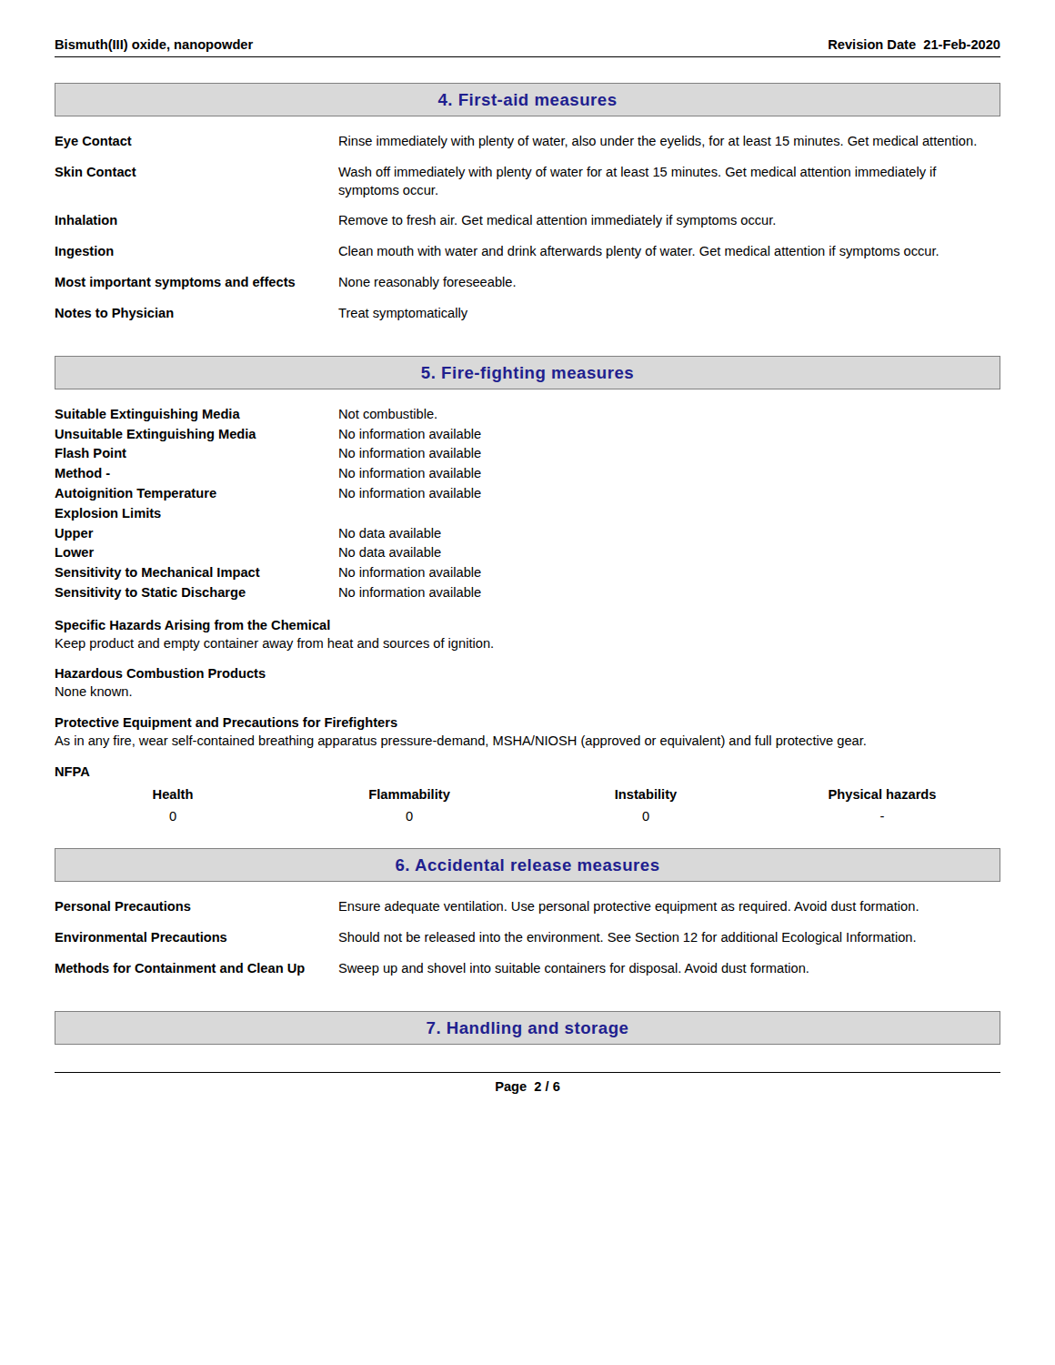Bismuth(III) oxide, nanopowder Revision Date 21-Feb-2020
4. First-aid measures
| Eye Contact | Rinse immediately with plenty of water, also under the eyelids, for at least 15 minutes. Get medical attention. |
| Skin Contact | Wash off immediately with plenty of water for at least 15 minutes. Get medical attention immediately if symptoms occur. |
| Inhalation | Remove to fresh air. Get medical attention immediately if symptoms occur. |
| Ingestion | Clean mouth with water and drink afterwards plenty of water. Get medical attention if symptoms occur. |
| Most important symptoms and effects | None reasonably foreseeable. |
| Notes to Physician | Treat symptomatically |
5. Fire-fighting measures
| Suitable Extinguishing Media | Not combustible. |
| Unsuitable Extinguishing Media | No information available |
| Flash Point | No information available |
| Method - | No information available |
| Autoignition Temperature | No information available |
| Explosion Limits | |
| Upper | No data available |
| Lower | No data available |
| Sensitivity to Mechanical Impact | No information available |
| Sensitivity to Static Discharge | No information available |
Specific Hazards Arising from the Chemical
Keep product and empty container away from heat and sources of ignition.
Hazardous Combustion Products
None known.
Protective Equipment and Precautions for Firefighters
As in any fire, wear self-contained breathing apparatus pressure-demand, MSHA/NIOSH (approved or equivalent) and full protective gear.
NFPA
| Health | Flammability | Instability | Physical hazards |
| --- | --- | --- | --- |
| 0 | 0 | 0 | - |
6. Accidental release measures
| Personal Precautions | Ensure adequate ventilation. Use personal protective equipment as required. Avoid dust formation. |
| Environmental Precautions | Should not be released into the environment. See Section 12 for additional Ecological Information. |
| Methods for Containment and Clean Up | Sweep up and shovel into suitable containers for disposal. Avoid dust formation. |
7. Handling and storage
Page 2 / 6